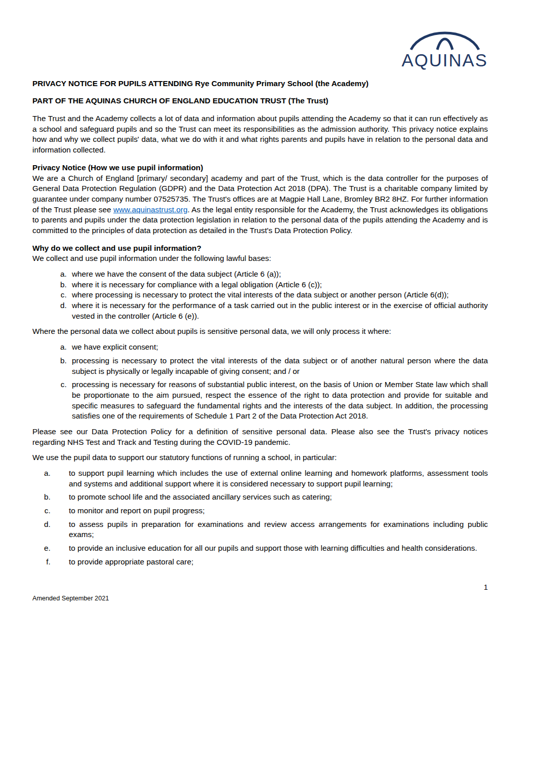AQUINAS
PRIVACY NOTICE FOR PUPILS ATTENDING Rye Community Primary School (the Academy)
PART OF THE AQUINAS CHURCH OF ENGLAND EDUCATION TRUST (The Trust)
The Trust and the Academy collects a lot of data and information about pupils attending the Academy so that it can run effectively as a school and safeguard pupils and so the Trust can meet its responsibilities as the admission authority. This privacy notice explains how and why we collect pupils' data, what we do with it and what rights parents and pupils have in relation to the personal data and information collected.
Privacy Notice (How we use pupil information)
We are a Church of England [primary/ secondary] academy and part of the Trust, which is the data controller for the purposes of General Data Protection Regulation (GDPR) and the Data Protection Act 2018 (DPA). The Trust is a charitable company limited by guarantee under company number 07525735. The Trust's offices are at Magpie Hall Lane, Bromley BR2 8HZ. For further information of the Trust please see www.aquinastrust.org. As the legal entity responsible for the Academy, the Trust acknowledges its obligations to parents and pupils under the data protection legislation in relation to the personal data of the pupils attending the Academy and is committed to the principles of data protection as detailed in the Trust's Data Protection Policy.
Why do we collect and use pupil information?
We collect and use pupil information under the following lawful bases:
where we have the consent of the data subject (Article 6 (a));
where it is necessary for compliance with a legal obligation (Article 6 (c));
where processing is necessary to protect the vital interests of the data subject or another person (Article 6(d));
where it is necessary for the performance of a task carried out in the public interest or in the exercise of official authority vested in the controller (Article 6 (e)).
Where the personal data we collect about pupils is sensitive personal data, we will only process it where:
we have explicit consent;
processing is necessary to protect the vital interests of the data subject or of another natural person where the data subject is physically or legally incapable of giving consent; and / or
processing is necessary for reasons of substantial public interest, on the basis of Union or Member State law which shall be proportionate to the aim pursued, respect the essence of the right to data protection and provide for suitable and specific measures to safeguard the fundamental rights and the interests of the data subject. In addition, the processing satisfies one of the requirements of Schedule 1 Part 2 of the Data Protection Act 2018.
Please see our Data Protection Policy for a definition of sensitive personal data. Please also see the Trust's privacy notices regarding NHS Test and Track and Testing during the COVID-19 pandemic.
We use the pupil data to support our statutory functions of running a school, in particular:
to support pupil learning which includes the use of external online learning and homework platforms, assessment tools and systems and additional support where it is considered necessary to support pupil learning;
to promote school life and the associated ancillary services such as catering;
to monitor and report on pupil progress;
to assess pupils in preparation for examinations and review access arrangements for examinations including public exams;
to provide an inclusive education for all our pupils and support those with learning difficulties and health considerations.
to provide appropriate pastoral care;
1
Amended September 2021